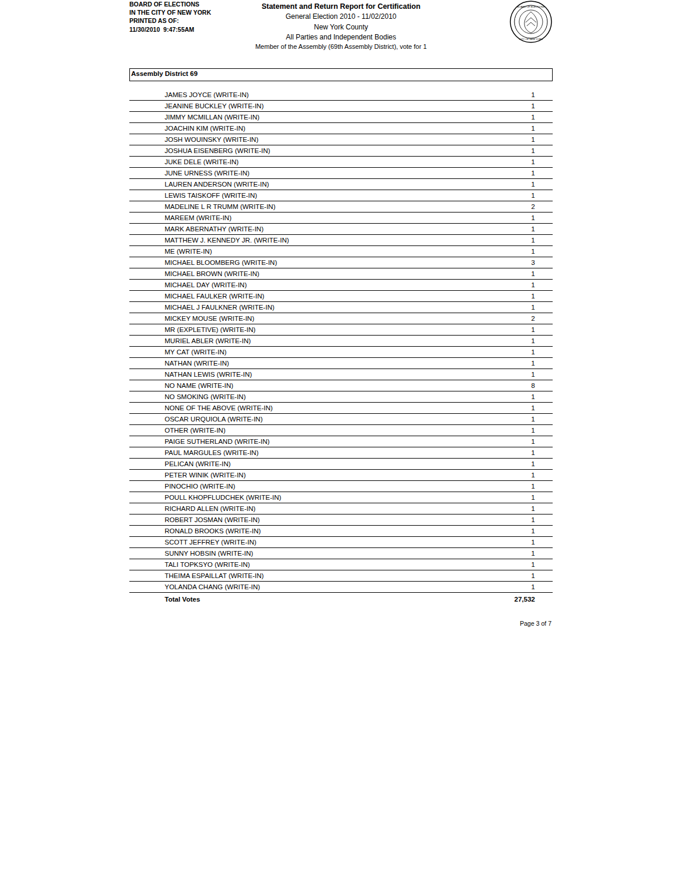BOARD OF ELECTIONS
IN THE CITY OF NEW YORK
PRINTED AS OF:
11/30/2010 9:47:55AM
Statement and Return Report for Certification
General Election 2010 - 11/02/2010
New York County
All Parties and Independent Bodies
Member of the Assembly (69th Assembly District), vote for 1
BOARD OF ELECTIONS CITY OF NEW YORK
Assembly District 69
| JAMES JOYCE (WRITE-IN) | 1 |
| JEANINE BUCKLEY (WRITE-IN) | 1 |
| JIMMY MCMILLAN (WRITE-IN) | 1 |
| JOACHIN KIM (WRITE-IN) | 1 |
| JOSH WOUINSKY (WRITE-IN) | 1 |
| JOSHUA EISENBERG (WRITE-IN) | 1 |
| JUKE DELE (WRITE-IN) | 1 |
| JUNE URNESS (WRITE-IN) | 1 |
| LAUREN ANDERSON (WRITE-IN) | 1 |
| LEWIS TAISKOFF (WRITE-IN) | 1 |
| MADELINE L R TRUMM (WRITE-IN) | 2 |
| MAREEM (WRITE-IN) | 1 |
| MARK ABERNATHY (WRITE-IN) | 1 |
| MATTHEW J. KENNEDY JR. (WRITE-IN) | 1 |
| ME (WRITE-IN) | 1 |
| MICHAEL BLOOMBERG (WRITE-IN) | 3 |
| MICHAEL BROWN (WRITE-IN) | 1 |
| MICHAEL DAY (WRITE-IN) | 1 |
| MICHAEL FAULKER (WRITE-IN) | 1 |
| MICHAEL J FAULKNER (WRITE-IN) | 1 |
| MICKEY MOUSE (WRITE-IN) | 2 |
| MR (EXPLETIVE) (WRITE-IN) | 1 |
| MURIEL ABLER (WRITE-IN) | 1 |
| MY CAT (WRITE-IN) | 1 |
| NATHAN (WRITE-IN) | 1 |
| NATHAN LEWIS (WRITE-IN) | 1 |
| NO NAME (WRITE-IN) | 8 |
| NO SMOKING (WRITE-IN) | 1 |
| NONE OF THE ABOVE (WRITE-IN) | 1 |
| OSCAR URQUIOLA (WRITE-IN) | 1 |
| OTHER (WRITE-IN) | 1 |
| PAIGE SUTHERLAND (WRITE-IN) | 1 |
| PAUL MARGULES (WRITE-IN) | 1 |
| PELICAN (WRITE-IN) | 1 |
| PETER WINIK (WRITE-IN) | 1 |
| PINOCHIO (WRITE-IN) | 1 |
| POULL KHOPFLUDCHEK (WRITE-IN) | 1 |
| RICHARD ALLEN (WRITE-IN) | 1 |
| ROBERT JOSMAN (WRITE-IN) | 1 |
| RONALD BROOKS (WRITE-IN) | 1 |
| SCOTT JEFFREY (WRITE-IN) | 1 |
| SUNNY HOBSIN (WRITE-IN) | 1 |
| TALI TOPKSYO (WRITE-IN) | 1 |
| THEIMA ESPAILLAT (WRITE-IN) | 1 |
| YOLANDA CHANG (WRITE-IN) | 1 |
| Total Votes | 27,532 |
Page 3 of 7